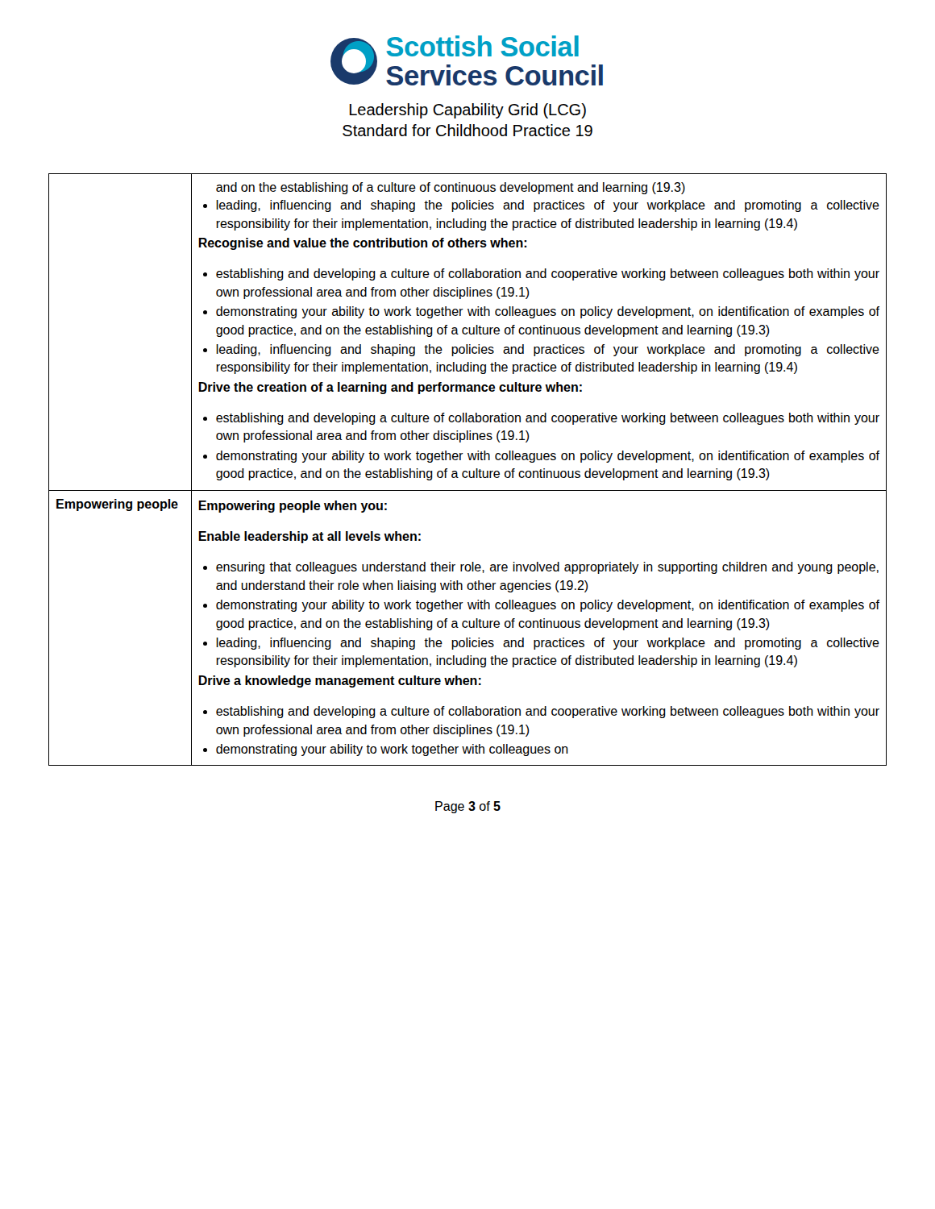Scottish Social
Services Council
Leadership Capability Grid (LCG)
Standard for Childhood Practice 19
| | and on the establishing of a culture of continuous development and learning (19.3) leading, influencing and shaping the policies and practices of your workplace and promoting a collective responsibility for their implementation, including the practice of distributed leadership in learning (19.4) Recognise and value the contribution of others when: establishing and developing a culture of collaboration and cooperative working between colleagues both within your own professional area and from other disciplines (19.1) demonstrating your ability to work together with colleagues on policy development, on identification of examples of good practice, and on the establishing of a culture of continuous development and learning (19.3) leading, influencing and shaping the policies and practices of your workplace and promoting a collective responsibility for their implementation, including the practice of distributed leadership in learning (19.4) Drive the creation of a learning and performance culture when: establishing and developing a culture of collaboration and cooperative working between colleagues both within your own professional area and from other disciplines (19.1) demonstrating your ability to work together with colleagues on policy development, on identification of examples of good practice, and on the establishing of a culture of continuous development and learning (19.3) |
| Empowering people | Empowering people when you: Enable leadership at all levels when: ensuring that colleagues understand their role, are involved appropriately in supporting children and young people, and understand their role when liaising with other agencies (19.2) demonstrating your ability to work together with colleagues on policy development, on identification of examples of good practice, and on the establishing of a culture of continuous development and learning (19.3) leading, influencing and shaping the policies and practices of your workplace and promoting a collective responsibility for their implementation, including the practice of distributed leadership in learning (19.4) Drive a knowledge management culture when: establishing and developing a culture of collaboration and cooperative working between colleagues both within your own professional area and from other disciplines (19.1) demonstrating your ability to work together with colleagues on |
Page 3 of 5